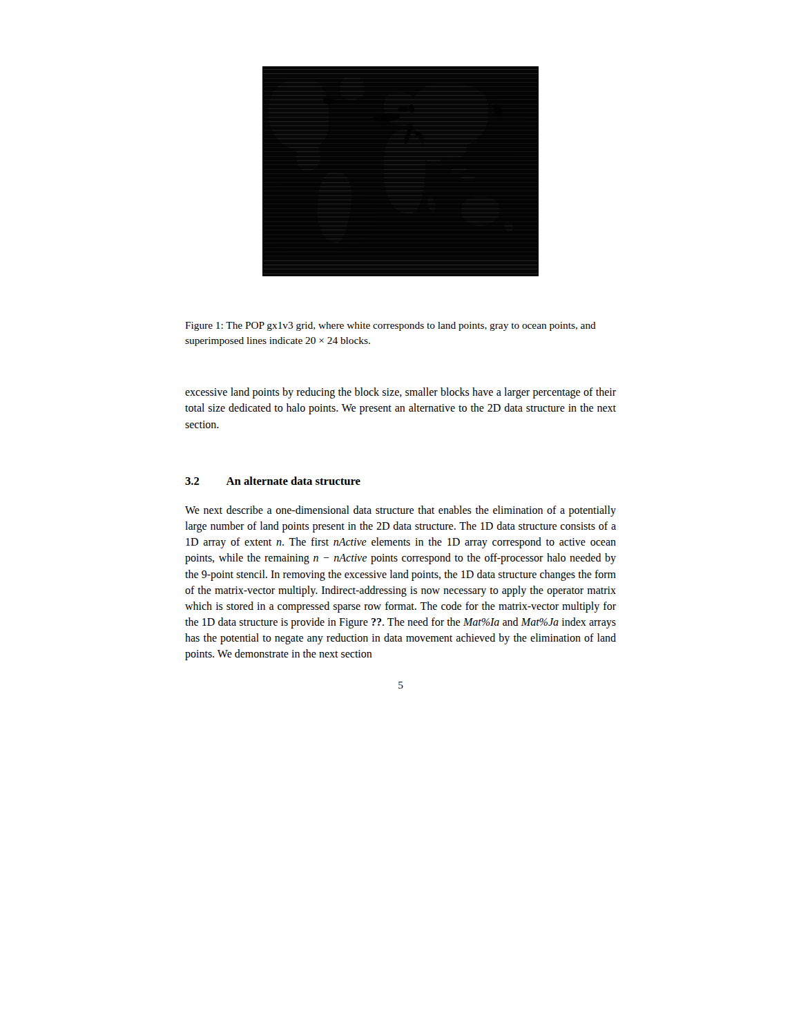Figure 1: The POP gx1v3 grid, where white corresponds to land points, gray to ocean points, and superimposed lines indicate 20 × 24 blocks.
excessive land points by reducing the block size, smaller blocks have a larger percentage of their total size dedicated to halo points. We present an alternative to the 2D data structure in the next section.
3.2 An alternate data structure
We next describe a one-dimensional data structure that enables the elimination of a potentially large number of land points present in the 2D data structure. The 1D data structure consists of a 1D array of extent n. The first nActive elements in the 1D array correspond to active ocean points, while the remaining n − nActive points correspond to the off-processor halo needed by the 9-point stencil. In removing the excessive land points, the 1D data structure changes the form of the matrix-vector multiply. Indirect-addressing is now necessary to apply the operator matrix which is stored in a compressed sparse row format. The code for the matrix-vector multiply for the 1D data structure is provide in Figure ??. The need for the Mat%Ia and Mat%Ja index arrays has the potential to negate any reduction in data movement achieved by the elimination of land points. We demonstrate in the next section
5